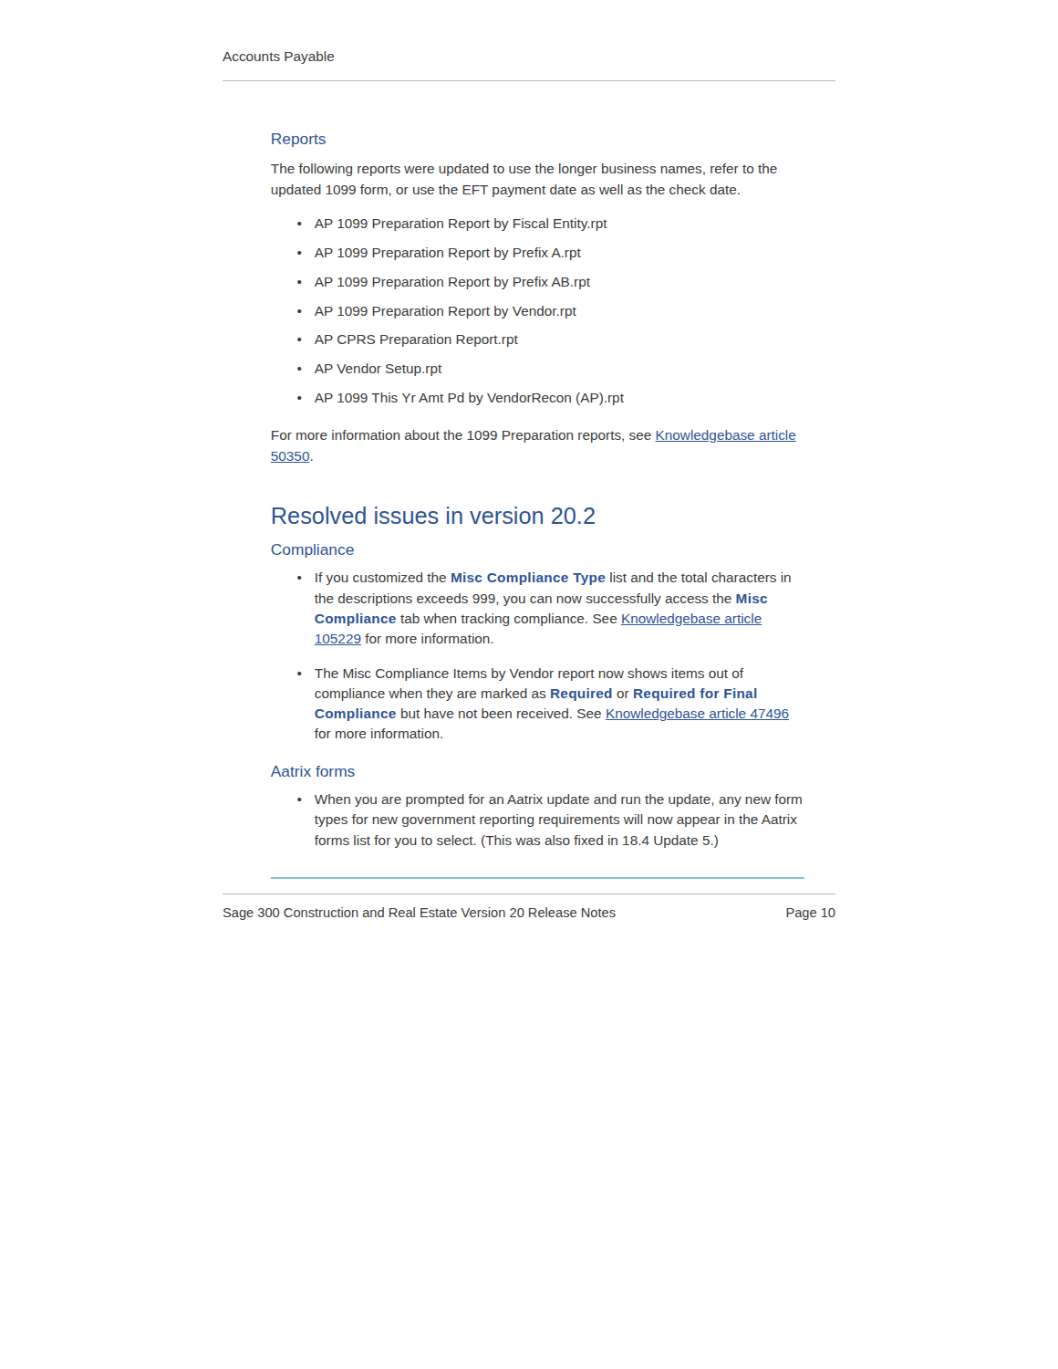Accounts Payable
Reports
The following reports were updated to use the longer business names, refer to the updated 1099 form, or use the EFT payment date as well as the check date.
AP 1099 Preparation Report by Fiscal Entity.rpt
AP 1099 Preparation Report by Prefix A.rpt
AP 1099 Preparation Report by Prefix AB.rpt
AP 1099 Preparation Report by Vendor.rpt
AP CPRS Preparation Report.rpt
AP Vendor Setup.rpt
AP 1099 This Yr Amt Pd by VendorRecon (AP).rpt
For more information about the 1099 Preparation reports, see Knowledgebase article 50350.
Resolved issues in version 20.2
Compliance
If you customized the Misc Compliance Type list and the total characters in the descriptions exceeds 999, you can now successfully access the Misc Compliance tab when tracking compliance. See Knowledgebase article 105229 for more information.
The Misc Compliance Items by Vendor report now shows items out of compliance when they are marked as Required or Required for Final Compliance but have not been received. See Knowledgebase article 47496 for more information.
Aatrix forms
When you are prompted for an Aatrix update and run the update, any new form types for new government reporting requirements will now appear in the Aatrix forms list for you to select. (This was also fixed in 18.4 Update 5.)
Sage 300 Construction and Real Estate Version 20 Release Notes Page 10